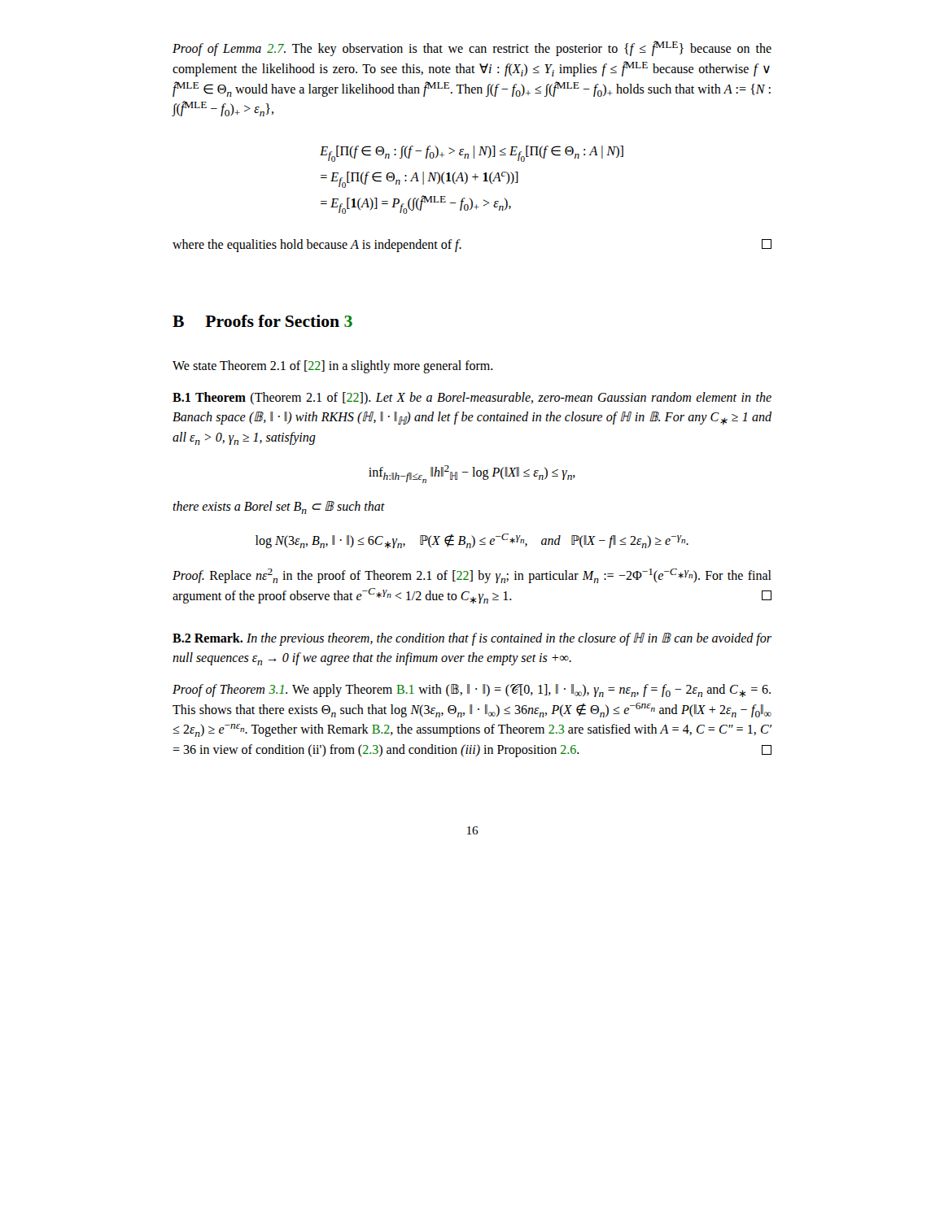Proof of Lemma 2.7. The key observation is that we can restrict the posterior to {f ≤ f̂MLE} because on the complement the likelihood is zero. To see this, note that ∀i : f(Xi) ≤ Yi implies f ≤ f̂MLE because otherwise f ∨ f̂MLE ∈ Θn would have a larger likelihood than f̂MLE. Then ∫(f − f0)+ ≤ ∫(f̂MLE − f0)+ holds such that with A := {N : ∫(f̂MLE − f0)+ > εn},
Ef0[Π(f ∈ Θn : ∫(f − f0)+ > εn | N)] ≤ Ef0[Π(f ∈ Θn : A | N)] = Ef0[Π(f ∈ Θn : A | N)(1(A) + 1(Ac))] = Ef0[1(A)] = Pf0(∫(f̂MLE − f0)+ > εn),
where the equalities hold because A is independent of f.
BProofs for Section 3
We state Theorem 2.1 of [22] in a slightly more general form.
B.1 Theorem (Theorem 2.1 of [22]). Let X be a Borel-measurable, zero-mean Gaussian random element in the Banach space (𝔹, ‖ · ‖) with RKHS (ℍ, ‖ · ‖ℍ) and let f be contained in the closure of ℍ in 𝔹. For any C∗ ≥ 1 and all εn > 0, γn ≥ 1, satisfying
infh:‖h−f‖≤εn ‖h‖2ℍ − log P(‖X‖ ≤ εn) ≤ γn,
there exists a Borel set Bn ⊂ 𝔹 such that
log N(3εn, Bn, ‖ · ‖) ≤ 6C∗γn, ℙ(X ∉ Bn) ≤ e−C∗γn, and ℙ(‖X − f‖ ≤ 2εn) ≥ e−γn.
Proof. Replace nε2n in the proof of Theorem 2.1 of [22] by γn; in particular Mn := −2Φ−1(e−C∗γn). For the final argument of the proof observe that e−C∗γn < 1/2 due to C∗γn ≥ 1.
B.2 Remark. In the previous theorem, the condition that f is contained in the closure of ℍ in 𝔹 can be avoided for null sequences εn → 0 if we agree that the infimum over the empty set is +∞.
Proof of Theorem 3.1. We apply Theorem B.1 with (𝔹, ‖ · ‖) = (𝒞[0, 1], ‖ · ‖∞), γn = nεn, f = f0 − 2εn and C∗ = 6. This shows that there exists Θn such that log N(3εn, Θn, ‖ · ‖∞) ≤ 36nεn, P(X ∉ Θn) ≤ e−6nεn and P(‖X + 2εn − f0‖∞ ≤ 2εn) ≥ e−nεn. Together with Remark B.2, the assumptions of Theorem 2.3 are satisfied with A = 4, C = C″ = 1, C′ = 36 in view of condition (ii') from (2.3) and condition (iii) in Proposition 2.6.
16